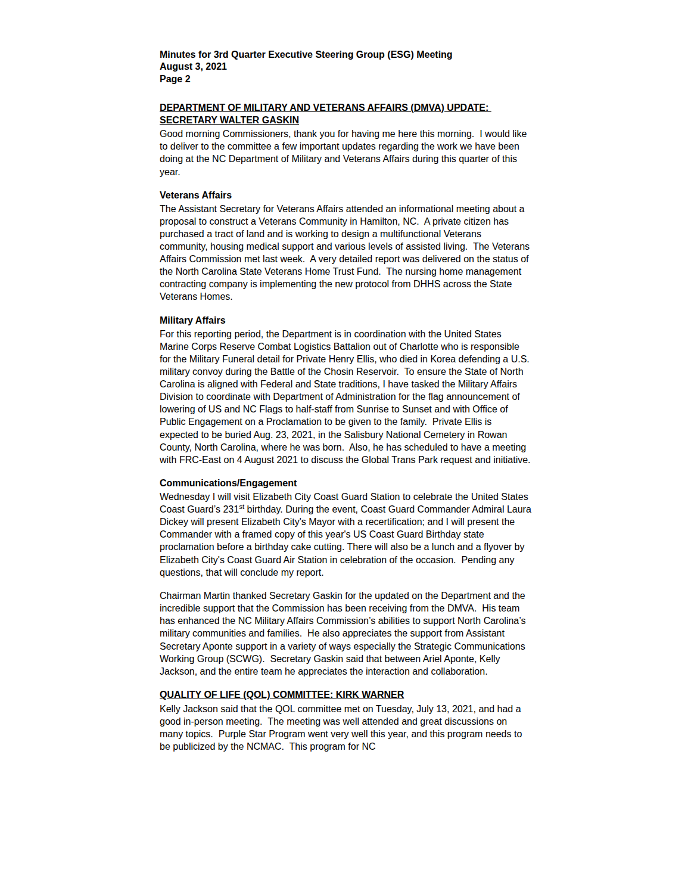Minutes for 3rd Quarter Executive Steering Group (ESG) Meeting
August 3, 2021
Page 2
DEPARTMENT OF MILITARY AND VETERANS AFFAIRS (DMVA) UPDATE: SECRETARY WALTER GASKIN
Good morning Commissioners, thank you for having me here this morning. I would like to deliver to the committee a few important updates regarding the work we have been doing at the NC Department of Military and Veterans Affairs during this quarter of this year.
Veterans Affairs
The Assistant Secretary for Veterans Affairs attended an informational meeting about a proposal to construct a Veterans Community in Hamilton, NC. A private citizen has purchased a tract of land and is working to design a multifunctional Veterans community, housing medical support and various levels of assisted living. The Veterans Affairs Commission met last week. A very detailed report was delivered on the status of the North Carolina State Veterans Home Trust Fund. The nursing home management contracting company is implementing the new protocol from DHHS across the State Veterans Homes.
Military Affairs
For this reporting period, the Department is in coordination with the United States Marine Corps Reserve Combat Logistics Battalion out of Charlotte who is responsible for the Military Funeral detail for Private Henry Ellis, who died in Korea defending a U.S. military convoy during the Battle of the Chosin Reservoir. To ensure the State of North Carolina is aligned with Federal and State traditions, I have tasked the Military Affairs Division to coordinate with Department of Administration for the flag announcement of lowering of US and NC Flags to half-staff from Sunrise to Sunset and with Office of Public Engagement on a Proclamation to be given to the family. Private Ellis is expected to be buried Aug. 23, 2021, in the Salisbury National Cemetery in Rowan County, North Carolina, where he was born. Also, he has scheduled to have a meeting with FRC-East on 4 August 2021 to discuss the Global Trans Park request and initiative.
Communications/Engagement
Wednesday I will visit Elizabeth City Coast Guard Station to celebrate the United States Coast Guard’s 231st birthday. During the event, Coast Guard Commander Admiral Laura Dickey will present Elizabeth City's Mayor with a recertification; and I will present the Commander with a framed copy of this year's US Coast Guard Birthday state proclamation before a birthday cake cutting. There will also be a lunch and a flyover by Elizabeth City's Coast Guard Air Station in celebration of the occasion. Pending any questions, that will conclude my report.
Chairman Martin thanked Secretary Gaskin for the updated on the Department and the incredible support that the Commission has been receiving from the DMVA. His team has enhanced the NC Military Affairs Commission’s abilities to support North Carolina’s military communities and families. He also appreciates the support from Assistant Secretary Aponte support in a variety of ways especially the Strategic Communications Working Group (SCWG). Secretary Gaskin said that between Ariel Aponte, Kelly Jackson, and the entire team he appreciates the interaction and collaboration.
QUALITY OF LIFE (QOL) COMMITTEE: KIRK WARNER
Kelly Jackson said that the QOL committee met on Tuesday, July 13, 2021, and had a good in-person meeting. The meeting was well attended and great discussions on many topics. Purple Star Program went very well this year, and this program needs to be publicized by the NCMAC. This program for NC